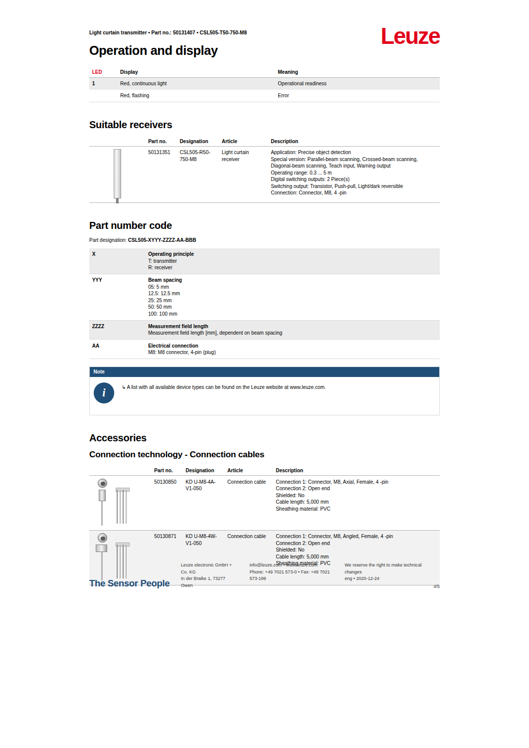Light curtain transmitter • Part no.: 50131407 • CSL505-T50-750-M8
Operation and display
Leuze
| LED | Display | Meaning |
| --- | --- | --- |
| 1 | Red, continuous light | Operational readiness |
| | Red, flashing | Error |
Suitable receivers
| | Part no. | Designation | Article | Description |
| --- | --- | --- | --- | --- |
| | 50131351 | CSL505-R50-750-M8 | Light curtain receiver | Application: Precise object detection Special version: Parallel-beam scanning, Crossed-beam scanning, Diagonal-beam scanning, Teach input, Warning output Operating range: 0.3 ... 5 m Digital switching outputs: 2 Piece(s) Switching output: Transistor, Push-pull, Light/dark reversible Connection: Connector, M8, 4 -pin |
Part number code
Part designation: CSL505-XYYY-ZZZZ-AA-BBB
| X | Operating principle T: transmitter R: receiver |
| YYY | Beam spacing 05: 5 mm 12.5: 12.5 mm 25: 25 mm 50: 50 mm 100: 100 mm |
| ZZZZ | Measurement field length Measurement field length [mm], dependent on beam spacing |
| AA | Electrical connection M8: M8 connector, 4-pin (plug) |
Note
i
↳ A list with all available device types can be found on the Leuze website at www.leuze.com.
Accessories
Connection technology - Connection cables
| | Part no. | Designation | Article | Description |
| --- | --- | --- | --- | --- |
| | 50130850 | KD U-M8-4A-V1-050 | Connection cable | Connection 1: Connector, M8, Axial, Female, 4 -pin Connection 2: Open end Shielded: No Cable length: 5,000 mm Sheathing material: PVC |
| | 50130871 | KD U-M8-4W-V1-050 | Connection cable | Connection 1: Connector, M8, Angled, Female, 4 -pin Connection 2: Open end Shielded: No Cable length: 5,000 mm Sheathing material: PVC |
The Sensor People
Leuze electronic GmbH + Co. KG
In der Braike 1, 73277 Owen
info@leuze.com • www.leuze.com
Phone: +49 7021 573-0 • Fax: +49 7021 573-199
We reserve the right to make technical changes
eng • 2020-12-24
4/5